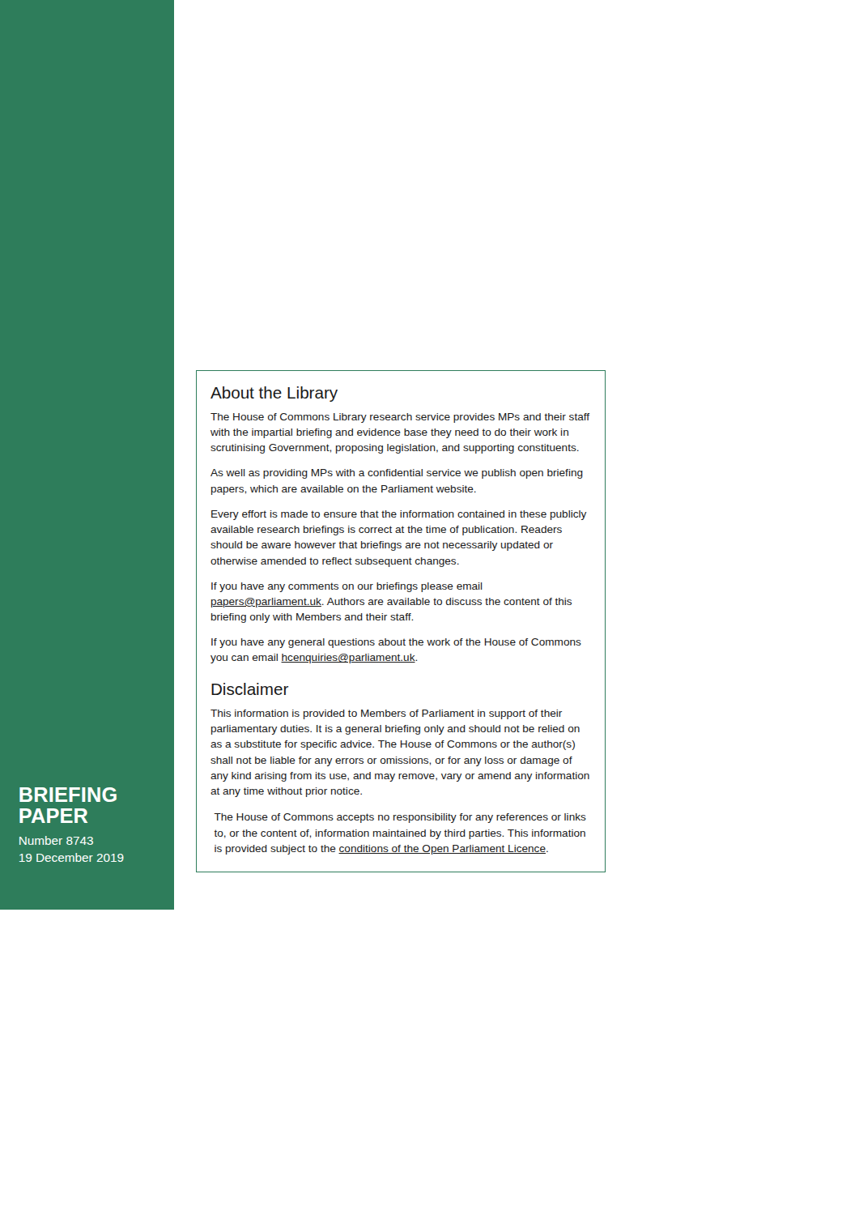BRIEFING PAPER
Number 8743
19 December 2019
About the Library
The House of Commons Library research service provides MPs and their staff with the impartial briefing and evidence base they need to do their work in scrutinising Government, proposing legislation, and supporting constituents.
As well as providing MPs with a confidential service we publish open briefing papers, which are available on the Parliament website.
Every effort is made to ensure that the information contained in these publicly available research briefings is correct at the time of publication. Readers should be aware however that briefings are not necessarily updated or otherwise amended to reflect subsequent changes.
If you have any comments on our briefings please email papers@parliament.uk. Authors are available to discuss the content of this briefing only with Members and their staff.
If you have any general questions about the work of the House of Commons you can email hcenquiries@parliament.uk.
Disclaimer
This information is provided to Members of Parliament in support of their parliamentary duties. It is a general briefing only and should not be relied on as a substitute for specific advice. The House of Commons or the author(s) shall not be liable for any errors or omissions, or for any loss or damage of any kind arising from its use, and may remove, vary or amend any information at any time without prior notice.
The House of Commons accepts no responsibility for any references or links to, or the content of, information maintained by third parties. This information is provided subject to the conditions of the Open Parliament Licence.